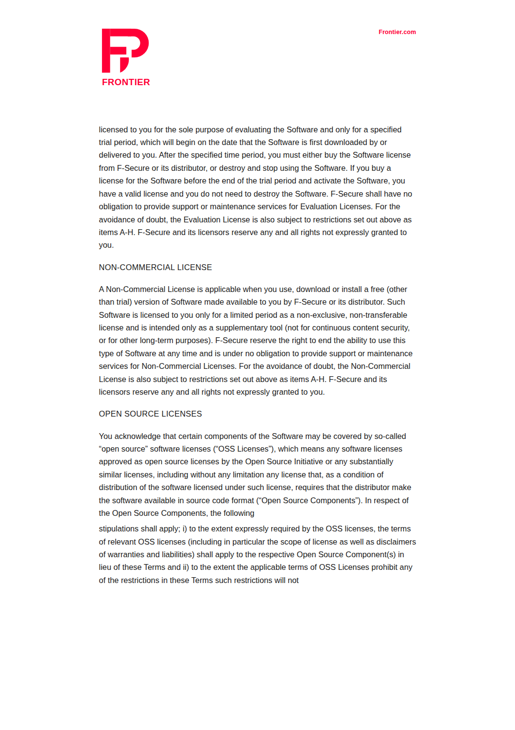FRONTIER ™
Frontier.com
licensed to you for the sole purpose of evaluating the Software and only for a specified trial period, which will begin on the date that the Software is first downloaded by or delivered to you. After the specified time period, you must either buy the Software license from F-Secure or its distributor, or destroy and stop using the Software. If you buy a license for the Software before the end of the trial period and activate the Software, you have a valid license and you do not need to destroy the Software. F-Secure shall have no obligation to provide support or maintenance services for Evaluation Licenses. For the avoidance of doubt, the Evaluation License is also subject to restrictions set out above as items A-H. F-Secure and its licensors reserve any and all rights not expressly granted to you.
NON-COMMERCIAL LICENSE
A Non-Commercial License is applicable when you use, download or install a free (other than trial) version of Software made available to you by F-Secure or its distributor. Such Software is licensed to you only for a limited period as a non-exclusive, non-transferable license and is intended only as a supplementary tool (not for continuous content security, or for other long-term purposes). F-Secure reserve the right to end the ability to use this type of Software at any time and is under no obligation to provide support or maintenance services for Non-Commercial Licenses. For the avoidance of doubt, the Non-Commercial License is also subject to restrictions set out above as items A-H. F-Secure and its licensors reserve any and all rights not expressly granted to you.
OPEN SOURCE LICENSES
You acknowledge that certain components of the Software may be covered by so-called “open source” software licenses (“OSS Licenses”), which means any software licenses approved as open source licenses by the Open Source Initiative or any substantially similar licenses, including without any limitation any license that, as a condition of distribution of the software licensed under such license, requires that the distributor make the software available in source code format (“Open Source Components”). In respect of the Open Source Components, the following
stipulations shall apply; i) to the extent expressly required by the OSS licenses, the terms of relevant OSS licenses (including in particular the scope of license as well as disclaimers of warranties and liabilities) shall apply to the respective Open Source Component(s) in lieu of these Terms and ii) to the extent the applicable terms of OSS Licenses prohibit any of the restrictions in these Terms such restrictions will not